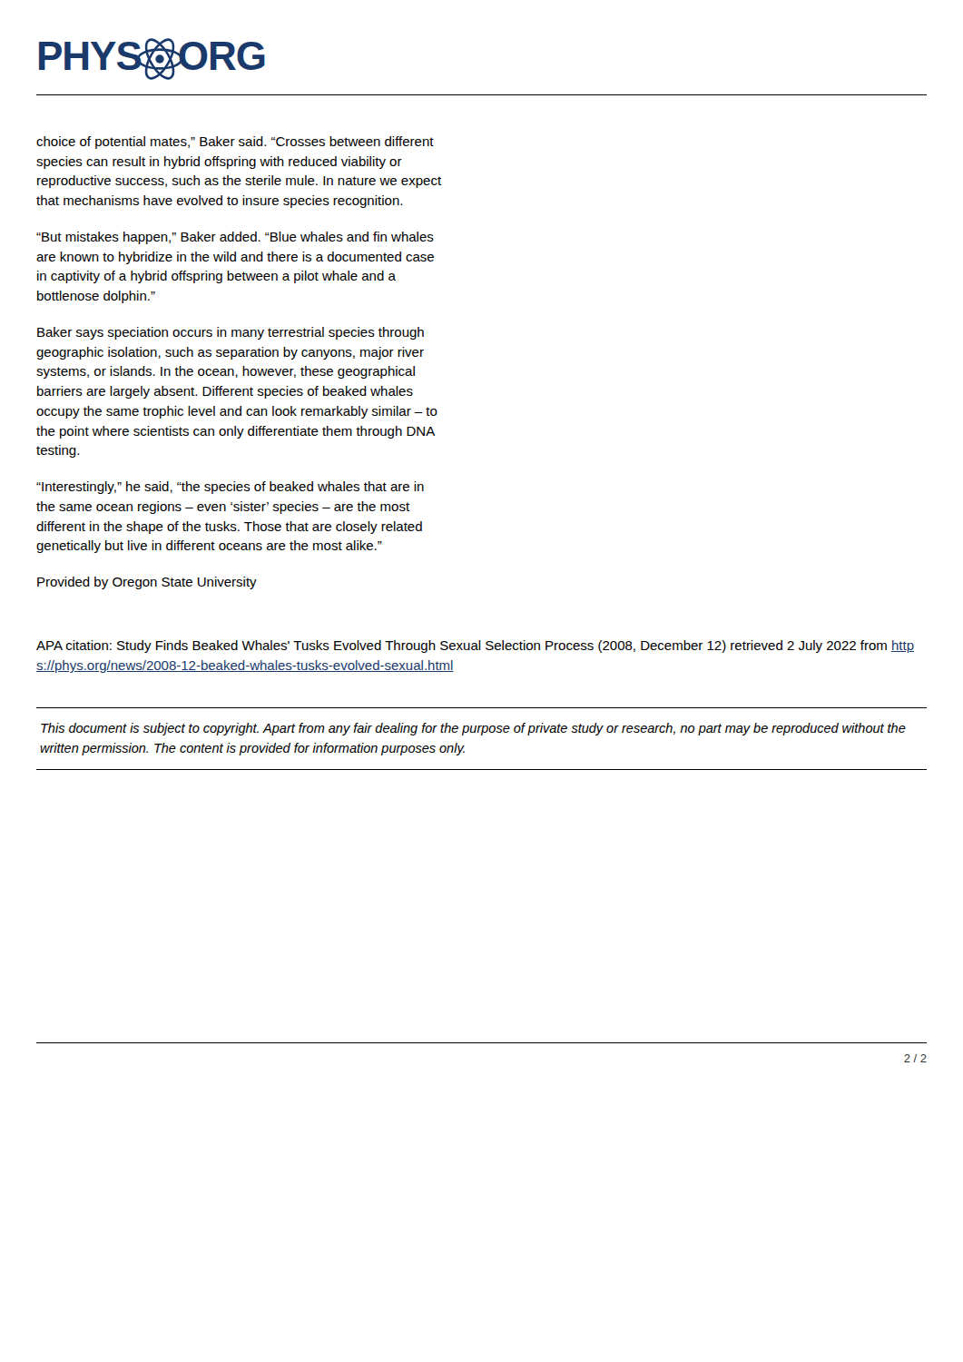PHYSORG
choice of potential mates,” Baker said. “Crosses between different species can result in hybrid offspring with reduced viability or reproductive success, such as the sterile mule. In nature we expect that mechanisms have evolved to insure species recognition.
“But mistakes happen,” Baker added. “Blue whales and fin whales are known to hybridize in the wild and there is a documented case in captivity of a hybrid offspring between a pilot whale and a bottlenose dolphin.”
Baker says speciation occurs in many terrestrial species through geographic isolation, such as separation by canyons, major river systems, or islands. In the ocean, however, these geographical barriers are largely absent. Different species of beaked whales occupy the same trophic level and can look remarkably similar – to the point where scientists can only differentiate them through DNA testing.
“Interestingly,” he said, “the species of beaked whales that are in the same ocean regions – even ‘sister’ species – are the most different in the shape of the tusks. Those that are closely related genetically but live in different oceans are the most alike.”
Provided by Oregon State University
APA citation: Study Finds Beaked Whales' Tusks Evolved Through Sexual Selection Process (2008, December 12) retrieved 2 July 2022 from https://phys.org/news/2008-12-beaked-whales-tusks-evolved-sexual.html
This document is subject to copyright. Apart from any fair dealing for the purpose of private study or research, no part may be reproduced without the written permission. The content is provided for information purposes only.
2 / 2